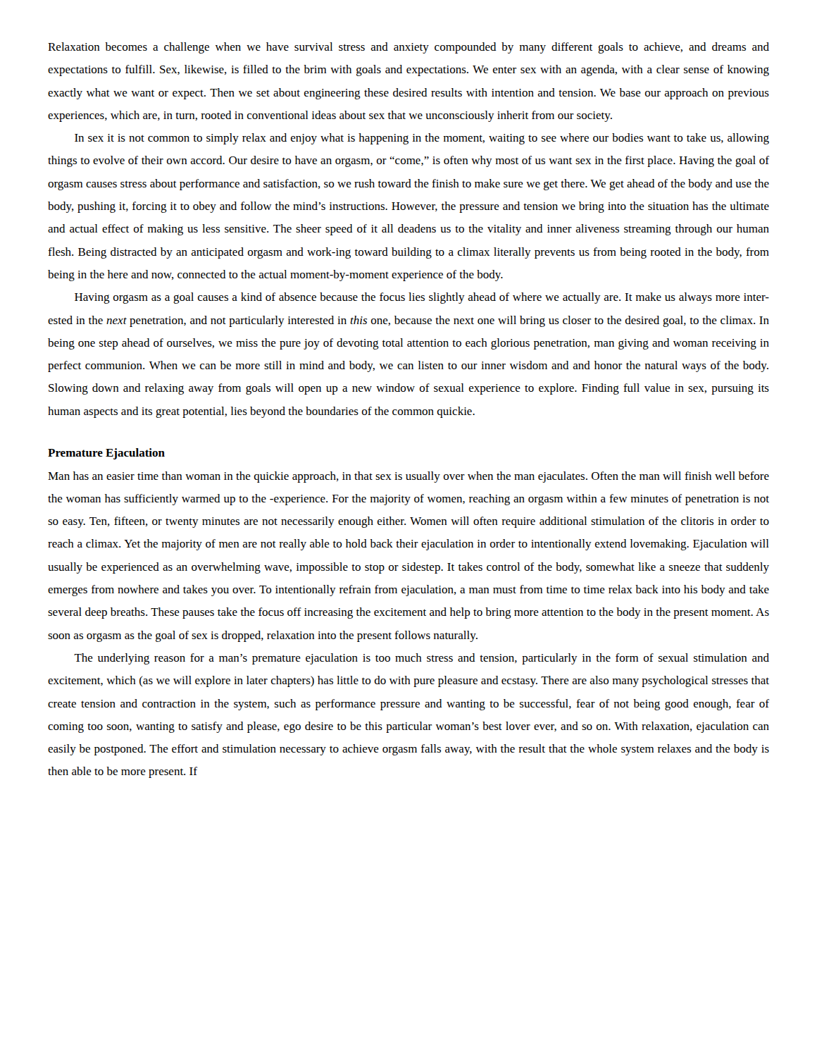Relaxation becomes a challenge when we have survival stress and anxiety compounded by many different goals to achieve, and dreams and expectations to fulfill. Sex, likewise, is filled to the brim with goals and expectations. We enter sex with an agenda, with a clear sense of knowing exactly what we want or expect. Then we set about engineering these desired results with intention and tension. We base our approach on previous experiences, which are, in turn, rooted in conventional ideas about sex that we unconsciously inherit from our society.
In sex it is not common to simply relax and enjoy what is happening in the moment, waiting to see where our bodies want to take us, allowing things to evolve of their own accord. Our desire to have an orgasm, or “come,” is often why most of us want sex in the first place. Having the goal of orgasm causes stress about performance and satisfaction, so we rush toward the finish to make sure we get there. We get ahead of the body and use the body, pushing it, forcing it to obey and follow the mind’s instructions. However, the pressure and tension we bring into the situation has the ultimate and actual effect of making us less sensitive. The sheer speed of it all deadens us to the vitality and inner aliveness streaming through our human flesh. Being distracted by an anticipated orgasm and work-ing toward building to a climax literally prevents us from being rooted in the body, from being in the here and now, connected to the actual moment-by-moment experience of the body.
Having orgasm as a goal causes a kind of absence because the focus lies slightly ahead of where we actually are. It make us always more inter-ested in the next penetration, and not particularly interested in this one, because the next one will bring us closer to the desired goal, to the climax. In being one step ahead of ourselves, we miss the pure joy of devoting total attention to each glorious penetration, man giving and woman receiving in perfect communion. When we can be more still in mind and body, we can listen to our inner wisdom and and honor the natural ways of the body. Slowing down and relaxing away from goals will open up a new window of sexual experience to explore. Finding full value in sex, pursuing its human aspects and its great potential, lies beyond the boundaries of the common quickie.
Premature Ejaculation
Man has an easier time than woman in the quickie approach, in that sex is usually over when the man ejaculates. Often the man will finish well before the woman has sufficiently warmed up to the -experience. For the majority of women, reaching an orgasm within a few minutes of penetration is not so easy. Ten, fifteen, or twenty minutes are not necessarily enough either. Women will often require additional stimulation of the clitoris in order to reach a climax. Yet the majority of men are not really able to hold back their ejaculation in order to intentionally extend lovemaking. Ejaculation will usually be experienced as an overwhelming wave, impossible to stop or sidestep. It takes control of the body, somewhat like a sneeze that suddenly emerges from nowhere and takes you over. To intentionally refrain from ejaculation, a man must from time to time relax back into his body and take several deep breaths. These pauses take the focus off increasing the excitement and help to bring more attention to the body in the present moment. As soon as orgasm as the goal of sex is dropped, relaxation into the present follows naturally.
The underlying reason for a man’s premature ejaculation is too much stress and tension, particularly in the form of sexual stimulation and excitement, which (as we will explore in later chapters) has little to do with pure pleasure and ecstasy. There are also many psychological stresses that create tension and contraction in the system, such as performance pressure and wanting to be successful, fear of not being good enough, fear of coming too soon, wanting to satisfy and please, ego desire to be this particular woman’s best lover ever, and so on. With relaxation, ejaculation can easily be postponed. The effort and stimulation necessary to achieve orgasm falls away, with the result that the whole system relaxes and the body is then able to be more present. If